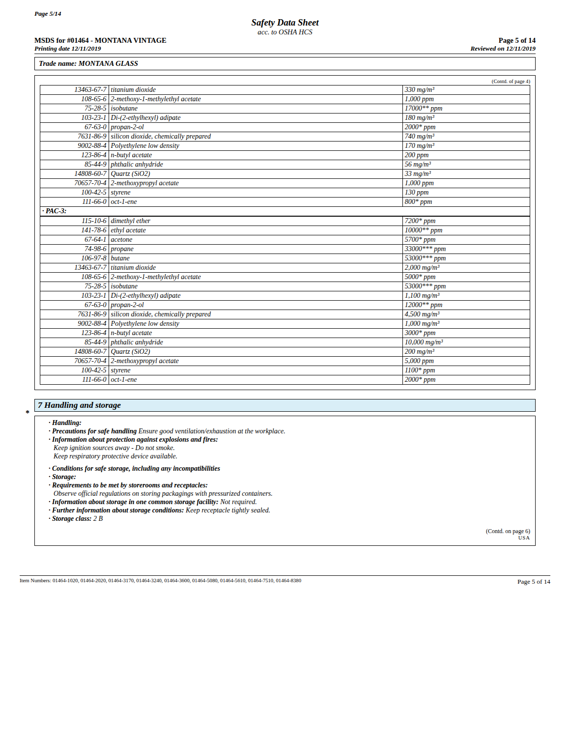Page 5/14
Safety Data Sheet
acc. to OSHA HCS
MSDS for #01464 - MONTANA VINTAGE
Page 5 of 14
Printing date 12/11/2019
Reviewed on 12/11/2019
Trade name: MONTANA GLASS
(Contd. of page 4)
| 13463-67-7 | titanium dioxide | 330 mg/m³ |
| 108-65-6 | 2-methoxy-1-methylethyl acetate | 1,000 ppm |
| 75-28-5 | isobutane | 17000** ppm |
| 103-23-1 | Di-(2-ethylhexyl) adipate | 180 mg/m³ |
| 67-63-0 | propan-2-ol | 2000* ppm |
| 7631-86-9 | silicon dioxide, chemically prepared | 740 mg/m³ |
| 9002-88-4 | Polyethylene low density | 170 mg/m³ |
| 123-86-4 | n-butyl acetate | 200 ppm |
| 85-44-9 | phthalic anhydride | 56 mg/m³ |
| 14808-60-7 | Quartz (SiO2) | 33 mg/m³ |
| 70657-70-4 | 2-methoxypropyl acetate | 1,000 ppm |
| 100-42-5 | styrene | 130 ppm |
| 111-66-0 | oct-1-ene | 800* ppm |
· PAC-3:
| 115-10-6 | dimethyl ether | 7200* ppm |
| 141-78-6 | ethyl acetate | 10000** ppm |
| 67-64-1 | acetone | 5700* ppm |
| 74-98-6 | propane | 33000*** ppm |
| 106-97-8 | butane | 53000*** ppm |
| 13463-67-7 | titanium dioxide | 2,000 mg/m³ |
| 108-65-6 | 2-methoxy-1-methylethyl acetate | 5000* ppm |
| 75-28-5 | isobutane | 53000*** ppm |
| 103-23-1 | Di-(2-ethylhexyl) adipate | 1,100 mg/m³ |
| 67-63-0 | propan-2-ol | 12000** ppm |
| 7631-86-9 | silicon dioxide, chemically prepared | 4,500 mg/m³ |
| 9002-88-4 | Polyethylene low density | 1,000 mg/m³ |
| 123-86-4 | n-butyl acetate | 3000* ppm |
| 85-44-9 | phthalic anhydride | 10,000 mg/m³ |
| 14808-60-7 | Quartz (SiO2) | 200 mg/m³ |
| 70657-70-4 | 2-methoxypropyl acetate | 5,000 ppm |
| 100-42-5 | styrene | 1100* ppm |
| 111-66-0 | oct-1-ene | 2000* ppm |
*
7 Handling and storage
· Handling:
· Precautions for safe handling Ensure good ventilation/exhaustion at the workplace.
· Information about protection against explosions and fires:
Keep ignition sources away - Do not smoke.
Keep respiratory protective device available.
· Conditions for safe storage, including any incompatibilities
· Storage:
· Requirements to be met by storerooms and receptacles:
Observe official regulations on storing packagings with pressurized containers.
· Information about storage in one common storage facility: Not required.
· Further information about storage conditions: Keep receptacle tightly sealed.
· Storage class: 2 B
(Contd. on page 6)
USA
Item Numbers: 01464-1020, 01464-2020, 01464-3170, 01464-3240, 01464-3600, 01464-5080, 01464-5610, 01464-7510, 01464-8380
Page 5 of 14